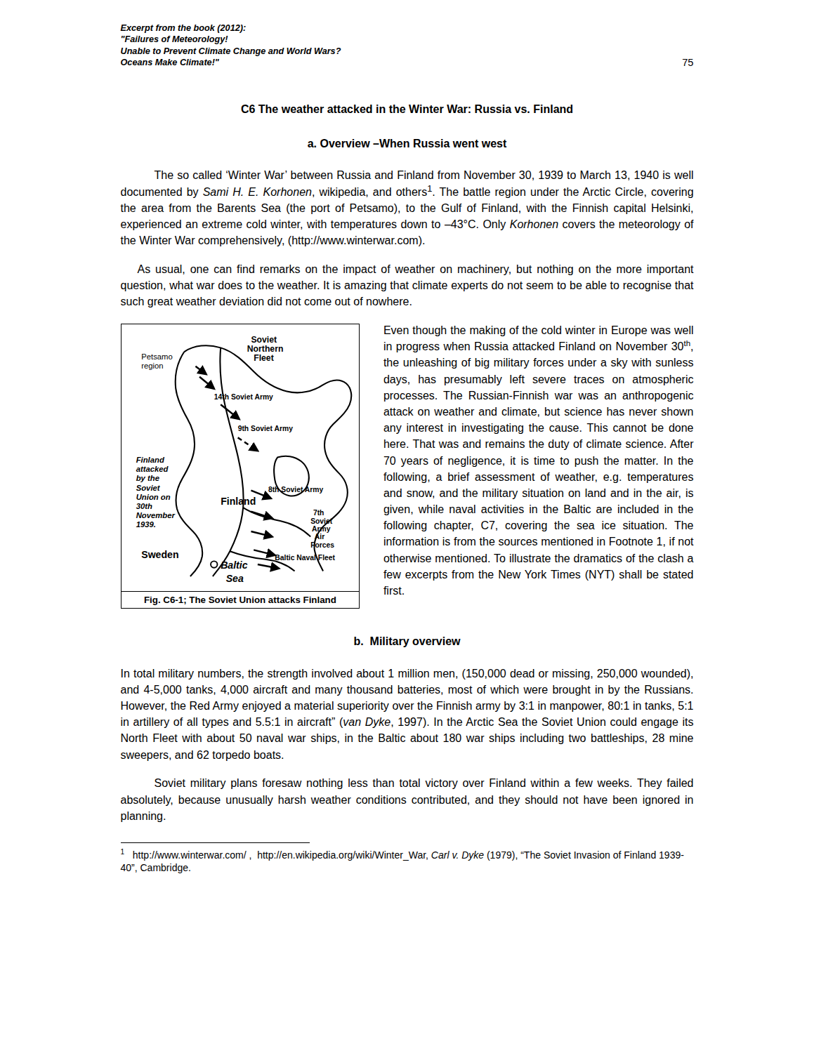Excerpt from the book (2012):
"Failures of Meteorology!
Unable to Prevent Climate Change and World Wars?
Oceans Make Climate!"
75
C6 The weather attacked in the Winter War: Russia vs. Finland
a. Overview –When Russia went west
The so called ‘Winter War’ between Russia and Finland from November 30, 1939 to March 13, 1940 is well documented by Sami H. E. Korhonen, wikipedia, and others1. The battle region under the Arctic Circle, covering the area from the Barents Sea (the port of Petsamo), to the Gulf of Finland, with the Finnish capital Helsinki, experienced an extreme cold winter, with temperatures down to –43°C. Only Korhonen covers the meteorology of the Winter War comprehensively, (http://www.winterwar.com).
As usual, one can find remarks on the impact of weather on machinery, but nothing on the more important question, what war does to the weather. It is amazing that climate experts do not seem to be able to recognise that such great weather deviation did not come out of nowhere.
Soviet Northern Fleet Petsamo region 14th Soviet Army 9th Soviet Army Finland attacked by the Soviet Union on 30th November 1939. 8th Soviet Army Finland 7th Soviet Army Air Forces Sweden Baltic Naval Fleet Baltic Sea
Fig. C6-1; The Soviet Union attacks Finland
Even though the making of the cold winter in Europe was well in progress when Russia attacked Finland on November 30th, the unleashing of big military forces under a sky with sunless days, has presumably left severe traces on atmospheric processes. The Russian-Finnish war was an anthropogenic attack on weather and climate, but science has never shown any interest in investigating the cause. This cannot be done here. That was and remains the duty of climate science. After 70 years of negligence, it is time to push the matter. In the following, a brief assessment of weather, e.g. temperatures and snow, and the military situation on land and in the air, is given, while naval activities in the Baltic are included in the following chapter, C7, covering the sea ice situation. The information is from the sources mentioned in Footnote 1, if not otherwise mentioned. To illustrate the dramatics of the clash a few excerpts from the New York Times (NYT) shall be stated first.
b. Military overview
In total military numbers, the strength involved about 1 million men, (150,000 dead or missing, 250,000 wounded), and 4-5,000 tanks, 4,000 aircraft and many thousand batteries, most of which were brought in by the Russians. However, the Red Army enjoyed a material superiority over the Finnish army by 3:1 in manpower, 80:1 in tanks, 5:1 in artillery of all types and 5.5:1 in aircraft” (van Dyke, 1997). In the Arctic Sea the Soviet Union could engage its North Fleet with about 50 naval war ships, in the Baltic about 180 war ships including two battleships, 28 mine sweepers, and 62 torpedo boats.
Soviet military plans foresaw nothing less than total victory over Finland within a few weeks. They failed absolutely, because unusually harsh weather conditions contributed, and they should not have been ignored in planning.
1 http://www.winterwar.com/ , http://en.wikipedia.org/wiki/Winter_War, Carl v. Dyke (1979), “The Soviet Invasion of Finland 1939-40”, Cambridge.